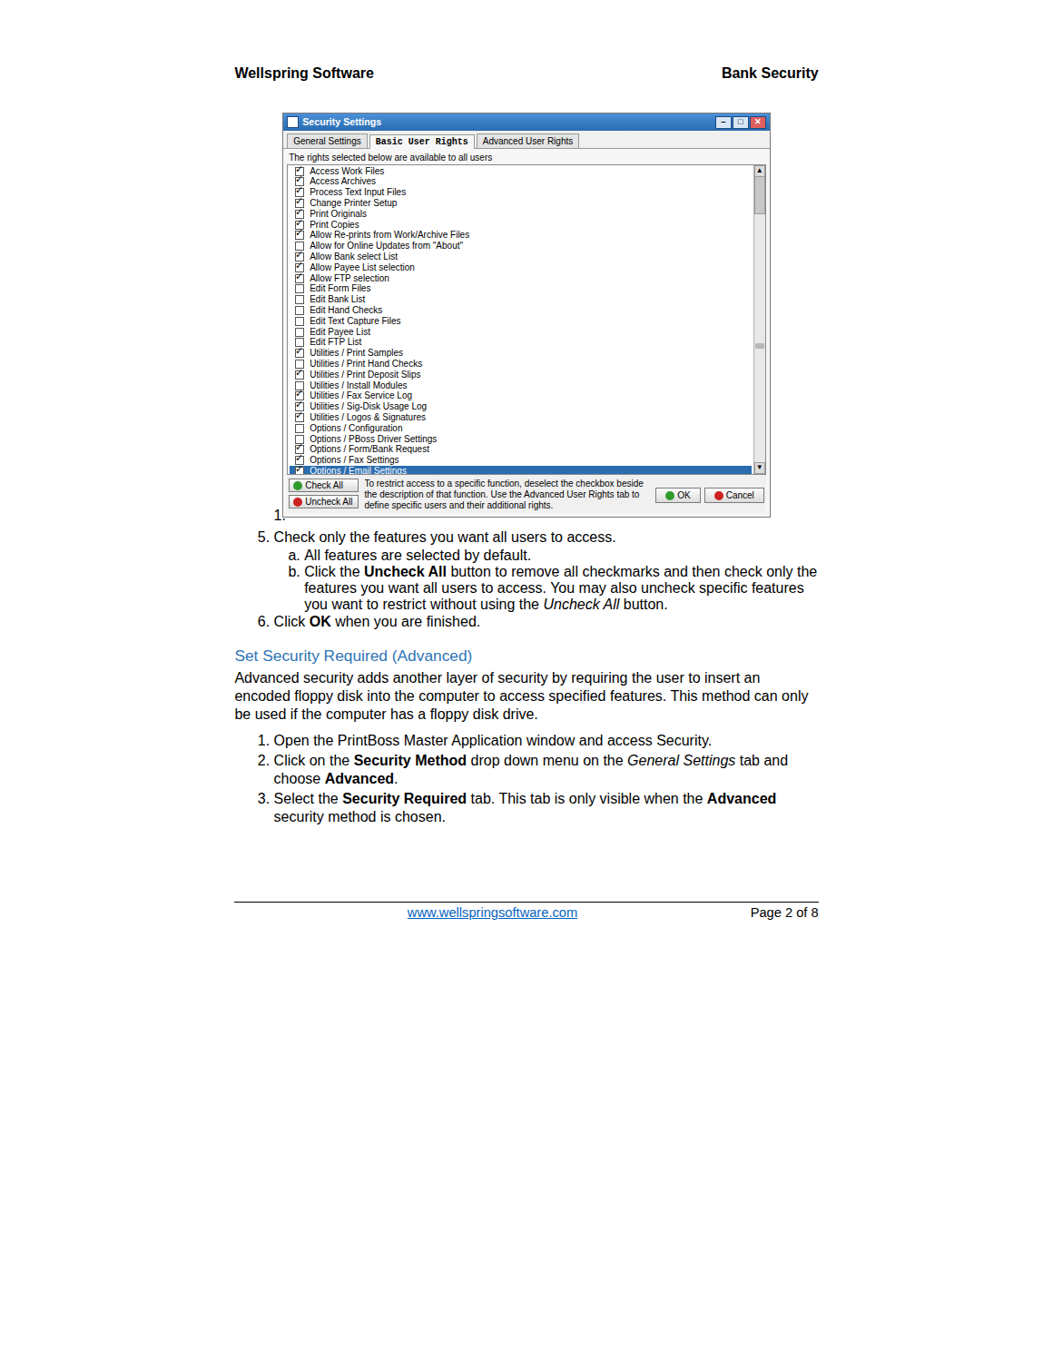Wellspring Software
Bank Security
Security Settings
–□✕
General Settings
Basic User Rights
Advanced User Rights
The rights selected below are available to all users
Access Work Files
Access Archives
Process Text Input Files
Change Printer Setup
Print Originals
Print Copies
Allow Re-prints from Work/Archive Files
Allow for Online Updates from "About"
Allow Bank select List
Allow Payee List selection
Allow FTP selection
Edit Form Files
Edit Bank List
Edit Hand Checks
Edit Text Capture Files
Edit Payee List
Edit FTP List
Utilities / Print Samples
Utilities / Print Hand Checks
Utilities / Print Deposit Slips
Utilities / Install Modules
Utilities / Fax Service Log
Utilities / Sig-Disk Usage Log
Utilities / Logos & Signatures
Options / Configuration
Options / PBoss Driver Settings
Options / Form/Bank Request
Options / Fax Settings
Options / Email Settings
▲
▼
Check All
Uncheck All
To restrict access to a specific function, deselect the checkbox beside the description of that function. Use the Advanced User Rights tab to define specific users and their additional rights.
OK
Cancel
1.
Check only the features you want all users to access.
All features are selected by default.
Click the Uncheck All button to remove all checkmarks and then check only the features you want all users to access. You may also uncheck specific features you want to restrict without using the Uncheck All button.
Click OK when you are finished.
Set Security Required (Advanced)
Advanced security adds another layer of security by requiring the user to insert an encoded floppy disk into the computer to access specified features. This method can only be used if the computer has a floppy disk drive.
Open the PrintBoss Master Application window and access Security.
Click on the Security Method drop down menu on the General Settings tab and choose Advanced.
Select the Security Required tab. This tab is only visible when the Advanced security method is chosen.
www.wellspringsoftware.com
Page 2 of 8